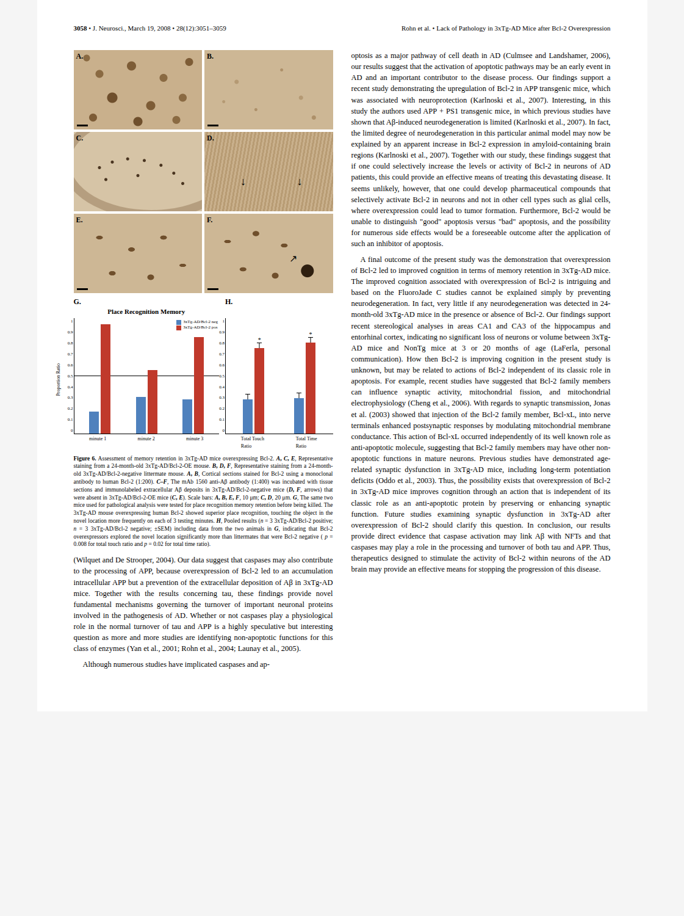3058 • J. Neurosci., March 19, 2008 • 28(12):3051–3059
Rohn et al. • Lack of Pathology in 3xTg-AD Mice after Bcl-2 Overexpression
A.
B.
C.
D. ↓ ↓
E.
F. ↗
G.
Place Recognition Memory
Proportion Ratio
10.90.80.70.60.50.40.30.20.10
3xTg-AD/Bcl-2 neg
3xTg-AD/Bcl-2 pos
minute 1 minute 2 minute 3
H.
10.90.80.70.60.50.40.30.20.10
*
*
Total Touch
Ratio Total Time
Ratio
Figure 6. Assessment of memory retention in 3xTg-AD mice overexpressing Bcl-2. A, C, E, Representative staining from a 24-month-old 3xTg-AD/Bcl-2-OE mouse. B, D, F, Representative staining from a 24-month-old 3xTg-AD/Bcl-2-negative littermate mouse. A, B, Cortical sections stained for Bcl-2 using a monoclonal antibody to human Bcl-2 (1:200). C–F, The mAb 1560 anti-Aβ antibody (1:400) was incubated with tissue sections and immunolabeled extracellular Aβ deposits in 3xTg-AD/Bcl-2-negative mice (D, F, arrows) that were absent in 3xTg-AD/Bcl-2-OE mice (C, E). Scale bars: A, B, E, F, 10 μm; C, D, 20 μm. G, The same two mice used for pathological analysis were tested for place recognition memory retention before being killed. The 3xTg-AD mouse overexpressing human Bcl-2 showed superior place recognition, touching the object in the novel location more frequently on each of 3 testing minutes. H, Pooled results (n = 3 3xTg-AD/Bcl-2 positive; n = 3 3xTg-AD/Bcl-2 negative; ±SEM) including data from the two animals in G, indicating that Bcl-2 overexpressors explored the novel location significantly more than littermates that were Bcl-2 negative ( p = 0.008 for total touch ratio and p = 0.02 for total time ratio).
(Wilquet and De Strooper, 2004). Our data suggest that caspases may also contribute to the processing of APP, because overexpression of Bcl-2 led to an accumulation intracellular APP but a prevention of the extracellular deposition of Aβ in 3xTg-AD mice. Together with the results concerning tau, these findings provide novel fundamental mechanisms governing the turnover of important neuronal proteins involved in the pathogenesis of AD. Whether or not caspases play a physiological role in the normal turnover of tau and APP is a highly speculative but interesting question as more and more studies are identifying non-apoptotic functions for this class of enzymes (Yan et al., 2001; Rohn et al., 2004; Launay et al., 2005).
Although numerous studies have implicated caspases and ap-
optosis as a major pathway of cell death in AD (Culmsee and Landshamer, 2006), our results suggest that the activation of apoptotic pathways may be an early event in AD and an important contributor to the disease process. Our findings support a recent study demonstrating the upregulation of Bcl-2 in APP transgenic mice, which was associated with neuroprotection (Karlnoski et al., 2007). Interesting, in this study the authors used APP + PS1 transgenic mice, in which previous studies have shown that Aβ-induced neurodegeneration is limited (Karlnoski et al., 2007). In fact, the limited degree of neurodegeneration in this particular animal model may now be explained by an apparent increase in Bcl-2 expression in amyloid-containing brain regions (Karlnoski et al., 2007). Together with our study, these findings suggest that if one could selectively increase the levels or activity of Bcl-2 in neurons of AD patients, this could provide an effective means of treating this devastating disease. It seems unlikely, however, that one could develop pharmaceutical compounds that selectively activate Bcl-2 in neurons and not in other cell types such as glial cells, where overexpression could lead to tumor formation. Furthermore, Bcl-2 would be unable to distinguish "good" apoptosis versus "bad" apoptosis, and the possibility for numerous side effects would be a foreseeable outcome after the application of such an inhibitor of apoptosis.
A final outcome of the present study was the demonstration that overexpression of Bcl-2 led to improved cognition in terms of memory retention in 3xTg-AD mice. The improved cognition associated with overexpression of Bcl-2 is intriguing and based on the FluoroJade C studies cannot be explained simply by preventing neurodegeneration. In fact, very little if any neurodegeneration was detected in 24-month-old 3xTg-AD mice in the presence or absence of Bcl-2. Our findings support recent stereological analyses in areas CA1 and CA3 of the hippocampus and entorhinal cortex, indicating no significant loss of neurons or volume between 3xTg-AD mice and NonTg mice at 3 or 20 months of age (LaFerla, personal communication). How then Bcl-2 is improving cognition in the present study is unknown, but may be related to actions of Bcl-2 independent of its classic role in apoptosis. For example, recent studies have suggested that Bcl-2 family members can influence synaptic activity, mitochondrial fission, and mitochondrial electrophysiology (Cheng et al., 2006). With regards to synaptic transmission, Jonas et al. (2003) showed that injection of the Bcl-2 family member, Bcl-xL, into nerve terminals enhanced postsynaptic responses by modulating mitochondrial membrane conductance. This action of Bcl-xL occurred independently of its well known role as anti-apoptotic molecule, suggesting that Bcl-2 family members may have other non-apoptotic functions in mature neurons. Previous studies have demonstrated age-related synaptic dysfunction in 3xTg-AD mice, including long-term potentiation deficits (Oddo et al., 2003). Thus, the possibility exists that overexpression of Bcl-2 in 3xTg-AD mice improves cognition through an action that is independent of its classic role as an anti-apoptotic protein by preserving or enhancing synaptic function. Future studies examining synaptic dysfunction in 3xTg-AD after overexpression of Bcl-2 should clarify this question. In conclusion, our results provide direct evidence that caspase activation may link Aβ with NFTs and that caspases may play a role in the processing and turnover of both tau and APP. Thus, therapeutics designed to stimulate the activity of Bcl-2 within neurons of the AD brain may provide an effective means for stopping the progression of this disease.